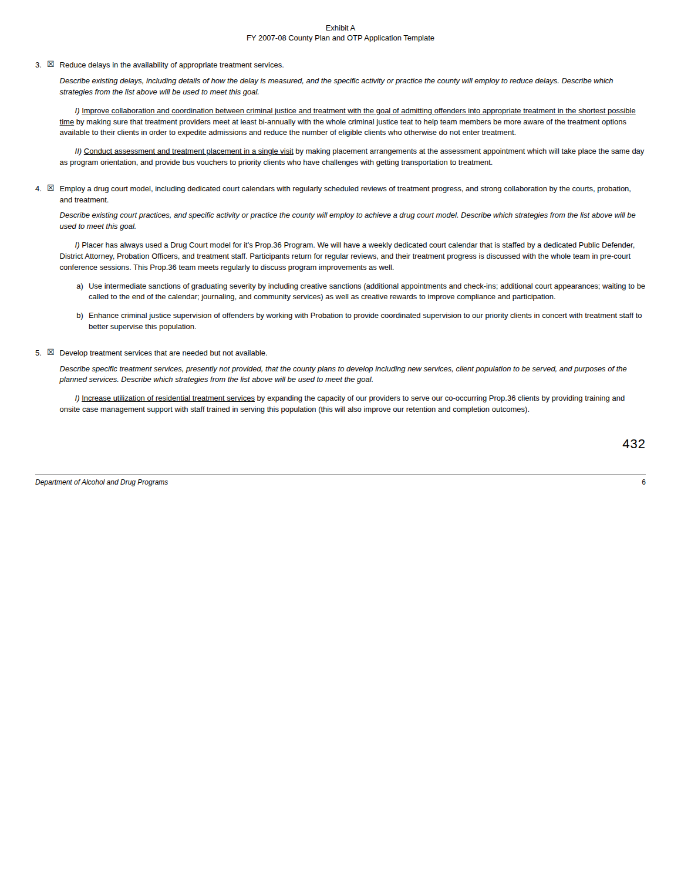Exhibit A
FY 2007-08 County Plan and OTP Application Template
☒ Reduce delays in the availability of appropriate treatment services.
Describe existing delays, including details of how the delay is measured, and the specific activity or practice the county will employ to reduce delays. Describe which strategies from the list above will be used to meet this goal.
I) Improve collaboration and coordination between criminal justice and treatment with the goal of admitting offenders into appropriate treatment in the shortest possible time by making sure that treatment providers meet at least bi-annually with the whole criminal justice teat to help team members be more aware of the treatment options available to their clients in order to expedite admissions and reduce the number of eligible clients who otherwise do not enter treatment.
II) Conduct assessment and treatment placement in a single visit by making placement arrangements at the assessment appointment which will take place the same day as program orientation, and provide bus vouchers to priority clients who have challenges with getting transportation to treatment.
☒ Employ a drug court model, including dedicated court calendars with regularly scheduled reviews of treatment progress, and strong collaboration by the courts, probation, and treatment.
Describe existing court practices, and specific activity or practice the county will employ to achieve a drug court model. Describe which strategies from the list above will be used to meet this goal.
I) Placer has always used a Drug Court model for it's Prop.36 Program. We will have a weekly dedicated court calendar that is staffed by a dedicated Public Defender, District Attorney, Probation Officers, and treatment staff. Participants return for regular reviews, and their treatment progress is discussed with the whole team in pre-court conference sessions. This Prop.36 team meets regularly to discuss program improvements as well.
a) Use intermediate sanctions of graduating severity by including creative sanctions (additional appointments and check-ins; additional court appearances; waiting to be called to the end of the calendar; journaling, and community services) as well as creative rewards to improve compliance and participation.
b) Enhance criminal justice supervision of offenders by working with Probation to provide coordinated supervision to our priority clients in concert with treatment staff to better supervise this population.
☒ Develop treatment services that are needed but not available.
Describe specific treatment services, presently not provided, that the county plans to develop including new services, client population to be served, and purposes of the planned services. Describe which strategies from the list above will be used to meet the goal.
I) Increase utilization of residential treatment services by expanding the capacity of our providers to serve our co-occurring Prop.36 clients by providing training and onsite case management support with staff trained in serving this population (this will also improve our retention and completion outcomes).
432
Department of Alcohol and Drug Programs 6